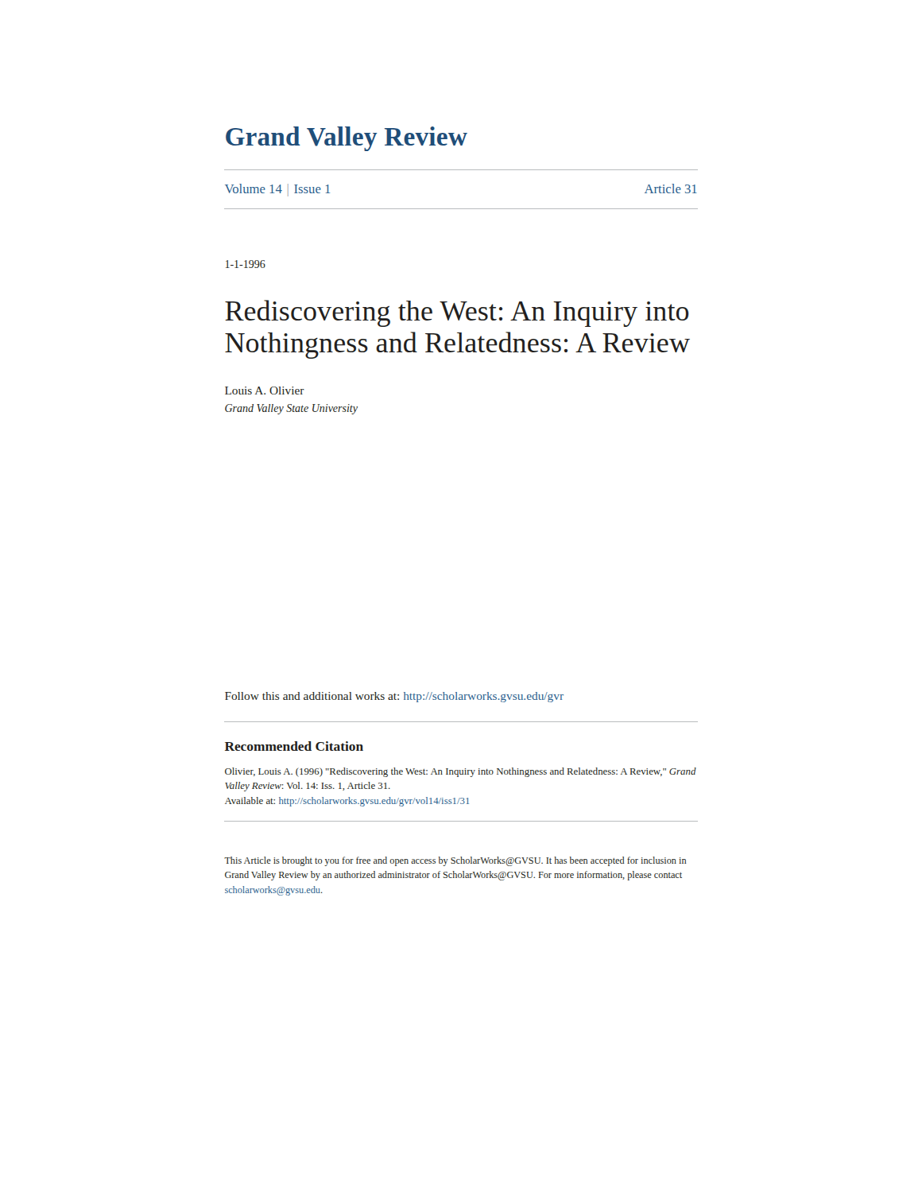Grand Valley Review
Volume 14|Issue 1
Article 31
1-1-1996
Rediscovering the West: An Inquiry into
Nothingness and Relatedness: A Review
Louis A. Olivier
Grand Valley State University
Follow this and additional works at: http://scholarworks.gvsu.edu/gvr
Recommended Citation
Olivier, Louis A. (1996) "Rediscovering the West: An Inquiry into Nothingness and Relatedness: A Review," Grand Valley Review: Vol. 14: Iss. 1, Article 31.
Available at: http://scholarworks.gvsu.edu/gvr/vol14/iss1/31
This Article is brought to you for free and open access by ScholarWorks@GVSU. It has been accepted for inclusion in Grand Valley Review by an authorized administrator of ScholarWorks@GVSU. For more information, please contact scholarworks@gvsu.edu.